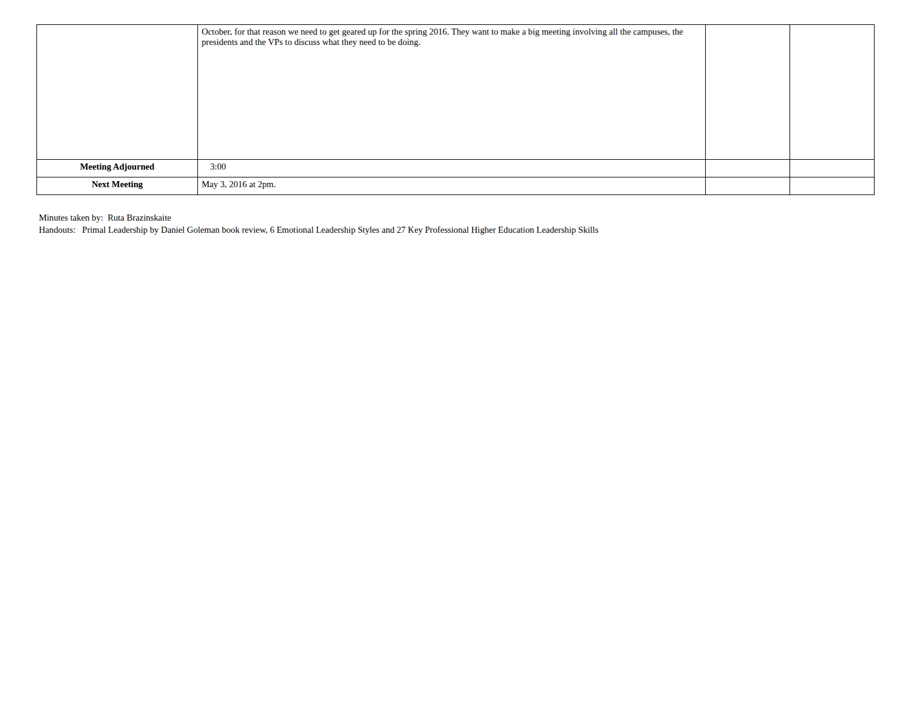| | October, for that reason we need to get geared up for the spring 2016. They want to make a big meeting involving all the campuses, the presidents and the VPs to discuss what they need to be doing. | | |
| Meeting Adjourned | 3:00 | | |
| Next Meeting | May 3, 2016 at 2pm. | | |
Minutes taken by: Ruta Brazinskaite
Handouts: Primal Leadership by Daniel Goleman book review, 6 Emotional Leadership Styles and 27 Key Professional Higher Education Leadership Skills